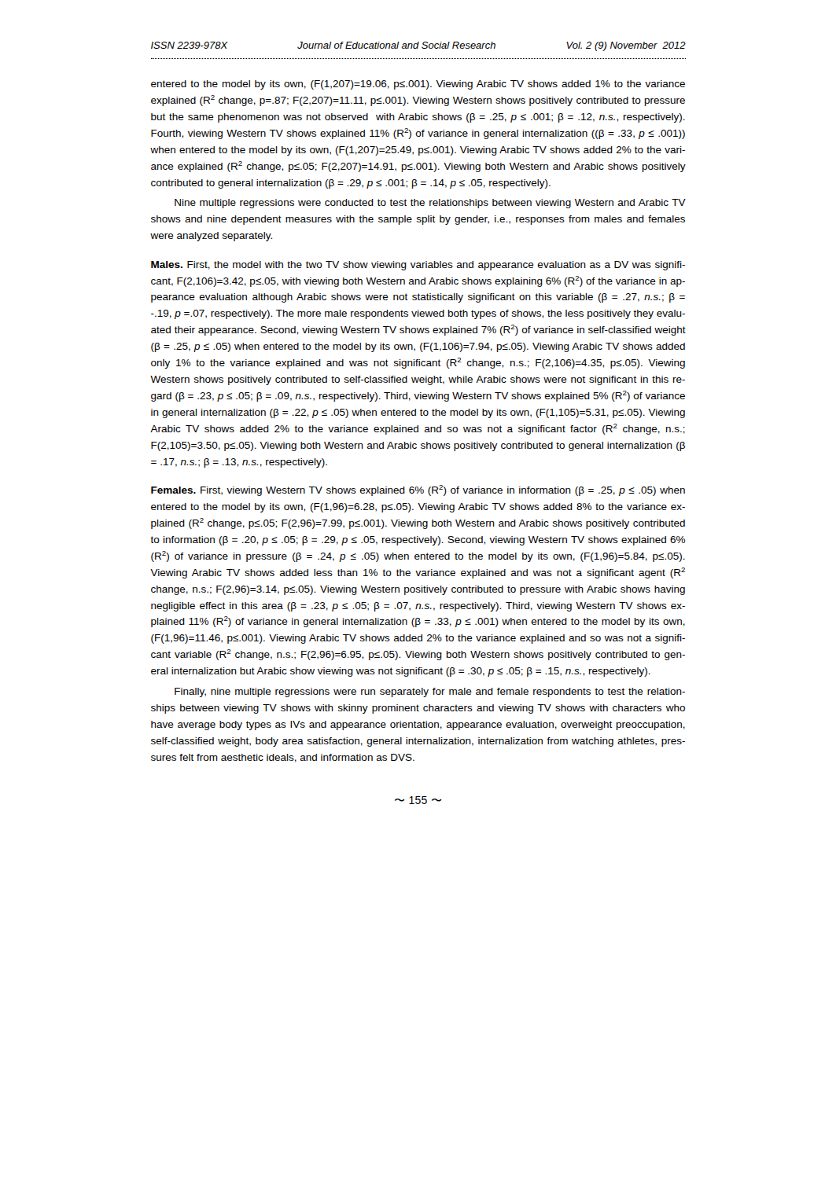ISSN 2239-978X Journal of Educational and Social Research Vol. 2 (9) November 2012
entered to the model by its own, (F(1,207)=19.06, p≤.001). Viewing Arabic TV shows added 1% to the variance explained (R2 change, p=.87; F(2,207)=11.11, p≤.001). Viewing Western shows positively contributed to pressure but the same phenomenon was not observed with Arabic shows (β = .25, p ≤ .001; β = .12, n.s., respectively). Fourth, viewing Western TV shows explained 11% (R2) of variance in general internalization ((β = .33, p ≤ .001)) when entered to the model by its own, (F(1,207)=25.49, p≤.001). Viewing Arabic TV shows added 2% to the variance explained (R2 change, p≤.05; F(2,207)=14.91, p≤.001). Viewing both Western and Arabic shows positively contributed to general internalization (β = .29, p ≤ .001; β = .14, p ≤ .05, respectively).
Nine multiple regressions were conducted to test the relationships between viewing Western and Arabic TV shows and nine dependent measures with the sample split by gender, i.e., responses from males and females were analyzed separately.
Males. First, the model with the two TV show viewing variables and appearance evaluation as a DV was significant, F(2,106)=3.42, p≤.05, with viewing both Western and Arabic shows explaining 6% (R2) of the variance in appearance evaluation although Arabic shows were not statistically significant on this variable (β = .27, n.s.; β = -.19, p =.07, respectively). The more male respondents viewed both types of shows, the less positively they evaluated their appearance. Second, viewing Western TV shows explained 7% (R2) of variance in self-classified weight (β = .25, p ≤ .05) when entered to the model by its own, (F(1,106)=7.94, p≤.05). Viewing Arabic TV shows added only 1% to the variance explained and was not significant (R2 change, n.s.; F(2,106)=4.35, p≤.05). Viewing Western shows positively contributed to self-classified weight, while Arabic shows were not significant in this regard (β = .23, p ≤ .05; β = .09, n.s., respectively). Third, viewing Western TV shows explained 5% (R2) of variance in general internalization (β = .22, p ≤ .05) when entered to the model by its own, (F(1,105)=5.31, p≤.05). Viewing Arabic TV shows added 2% to the variance explained and so was not a significant factor (R2 change, n.s.; F(2,105)=3.50, p≤.05). Viewing both Western and Arabic shows positively contributed to general internalization (β = .17, n.s.; β = .13, n.s., respectively).
Females. First, viewing Western TV shows explained 6% (R2) of variance in information (β = .25, p ≤ .05) when entered to the model by its own, (F(1,96)=6.28, p≤.05). Viewing Arabic TV shows added 8% to the variance explained (R2 change, p≤.05; F(2,96)=7.99, p≤.001). Viewing both Western and Arabic shows positively contributed to information (β = .20, p ≤ .05; β = .29, p ≤ .05, respectively). Second, viewing Western TV shows explained 6% (R2) of variance in pressure (β = .24, p ≤ .05) when entered to the model by its own, (F(1,96)=5.84, p≤.05). Viewing Arabic TV shows added less than 1% to the variance explained and was not a significant agent (R2 change, n.s.; F(2,96)=3.14, p≤.05). Viewing Western positively contributed to pressure with Arabic shows having negligible effect in this area (β = .23, p ≤ .05; β = .07, n.s., respectively). Third, viewing Western TV shows explained 11% (R2) of variance in general internalization (β = .33, p ≤ .001) when entered to the model by its own, (F(1,96)=11.46, p≤.001). Viewing Arabic TV shows added 2% to the variance explained and so was not a significant variable (R2 change, n.s.; F(2,96)=6.95, p≤.05). Viewing both Western shows positively contributed to general internalization but Arabic show viewing was not significant (β = .30, p ≤ .05; β = .15, n.s., respectively).
Finally, nine multiple regressions were run separately for male and female respondents to test the relationships between viewing TV shows with skinny prominent characters and viewing TV shows with characters who have average body types as IVs and appearance orientation, appearance evaluation, overweight preoccupation, self-classified weight, body area satisfaction, general internalization, internalization from watching athletes, pressures felt from aesthetic ideals, and information as DVS.
〜 155 〜